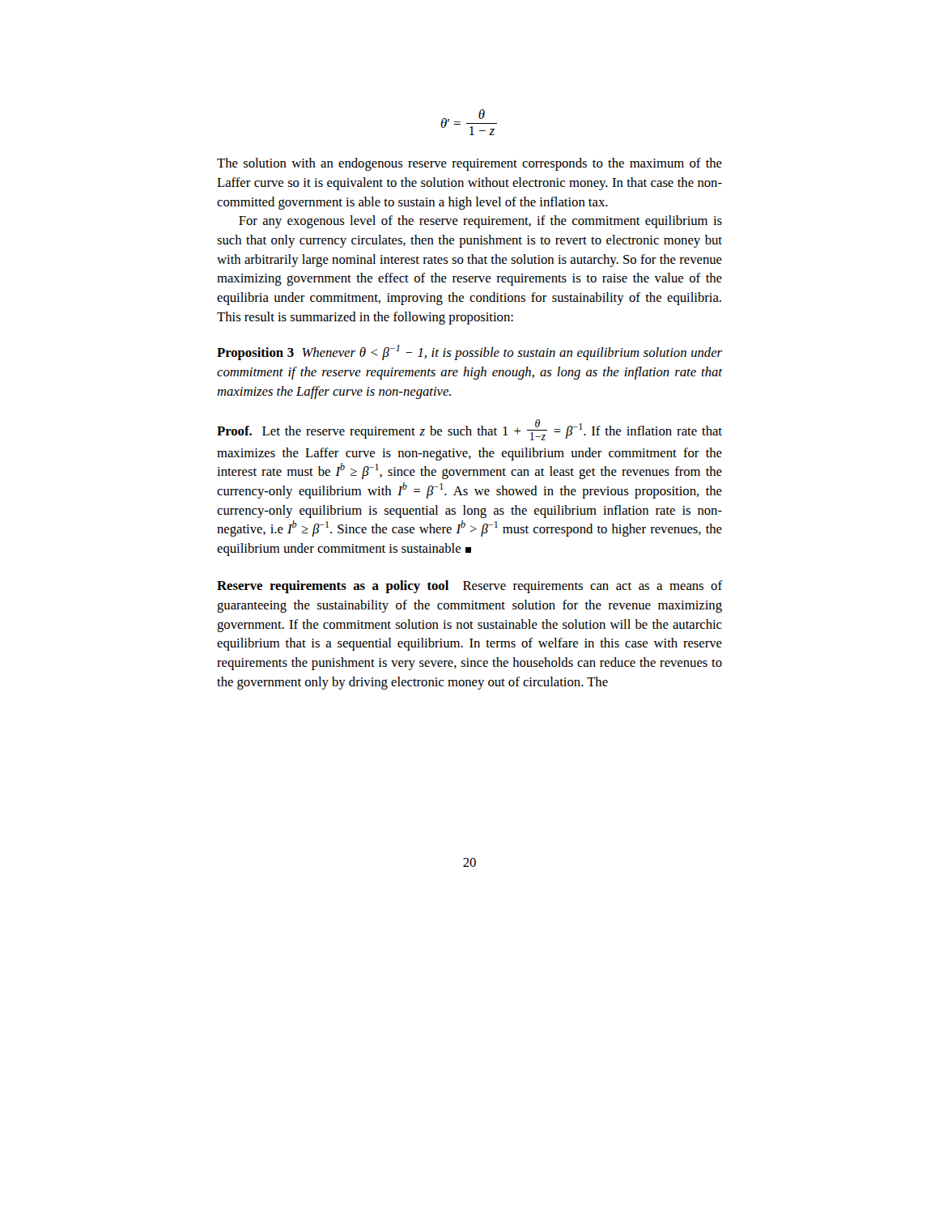θ′ = θ 1 − z
The solution with an endogenous reserve requirement corresponds to the maximum of the Laffer curve so it is equivalent to the solution without electronic money. In that case the non-committed government is able to sustain a high level of the inflation tax.
For any exogenous level of the reserve requirement, if the commitment equilibrium is such that only currency circulates, then the punishment is to revert to electronic money but with arbitrarily large nominal interest rates so that the solution is autarchy. So for the revenue maximizing government the effect of the reserve requirements is to raise the value of the equilibria under commitment, improving the conditions for sustainability of the equilibria. This result is summarized in the following proposition:
Proposition 3 Whenever θ < β−1 − 1, it is possible to sustain an equilibrium solution under commitment if the reserve requirements are high enough, as long as the inflation rate that maximizes the Laffer curve is non-negative.
Proof. Let the reserve requirement z be such that 1 + θ 1−z = β−1. If the inflation rate that maximizes the Laffer curve is non-negative, the equilibrium under commitment for the interest rate must be Ib ≥ β−1, since the government can at least get the revenues from the currency-only equilibrium with Ib = β−1. As we showed in the previous proposition, the currency-only equilibrium is sequential as long as the equilibrium inflation rate is non-negative, i.e Ib ≥ β−1. Since the case where Ib > β−1 must correspond to higher revenues, the equilibrium under commitment is sustainable
Reserve requirements as a policy tool Reserve requirements can act as a means of guaranteeing the sustainability of the commitment solution for the revenue maximizing government. If the commitment solution is not sustainable the solution will be the autarchic equilibrium that is a sequential equilibrium. In terms of welfare in this case with reserve requirements the punishment is very severe, since the households can reduce the revenues to the government only by driving electronic money out of circulation. The
20